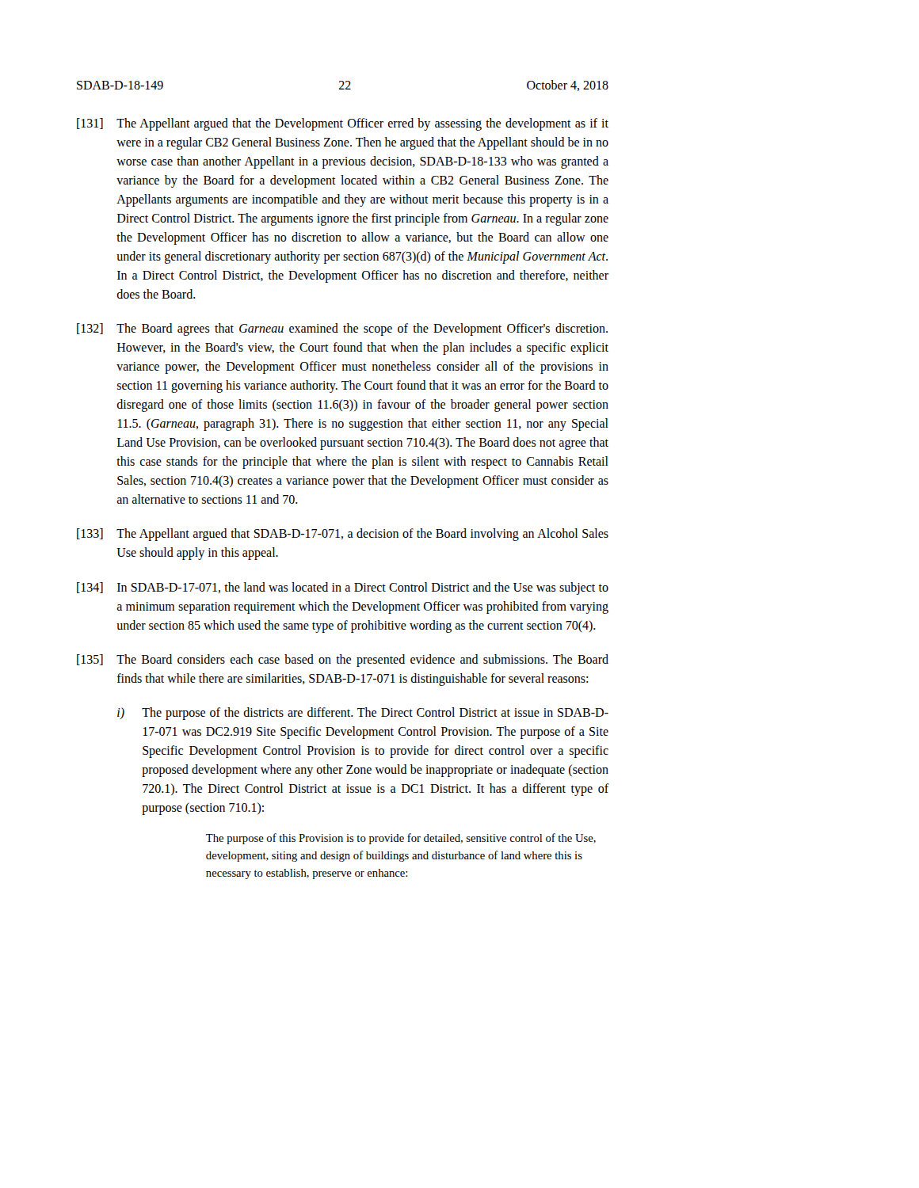SDAB-D-18-149
22
October 4, 2018
[131]
The Appellant argued that the Development Officer erred by assessing the development as if it were in a regular CB2 General Business Zone. Then he argued that the Appellant should be in no worse case than another Appellant in a previous decision, SDAB-D-18-133 who was granted a variance by the Board for a development located within a CB2 General Business Zone. The Appellants arguments are incompatible and they are without merit because this property is in a Direct Control District. The arguments ignore the first principle from Garneau. In a regular zone the Development Officer has no discretion to allow a variance, but the Board can allow one under its general discretionary authority per section 687(3)(d) of the Municipal Government Act. In a Direct Control District, the Development Officer has no discretion and therefore, neither does the Board.
[132]
The Board agrees that Garneau examined the scope of the Development Officer's discretion. However, in the Board's view, the Court found that when the plan includes a specific explicit variance power, the Development Officer must nonetheless consider all of the provisions in section 11 governing his variance authority. The Court found that it was an error for the Board to disregard one of those limits (section 11.6(3)) in favour of the broader general power section 11.5. (Garneau, paragraph 31). There is no suggestion that either section 11, nor any Special Land Use Provision, can be overlooked pursuant section 710.4(3). The Board does not agree that this case stands for the principle that where the plan is silent with respect to Cannabis Retail Sales, section 710.4(3) creates a variance power that the Development Officer must consider as an alternative to sections 11 and 70.
[133]
The Appellant argued that SDAB-D-17-071, a decision of the Board involving an Alcohol Sales Use should apply in this appeal.
[134]
In SDAB-D-17-071, the land was located in a Direct Control District and the Use was subject to a minimum separation requirement which the Development Officer was prohibited from varying under section 85 which used the same type of prohibitive wording as the current section 70(4).
[135]
The Board considers each case based on the presented evidence and submissions. The Board finds that while there are similarities, SDAB-D-17-071 is distinguishable for several reasons:
i)
The purpose of the districts are different. The Direct Control District at issue in SDAB-D-17-071 was DC2.919 Site Specific Development Control Provision. The purpose of a Site Specific Development Control Provision is to provide for direct control over a specific proposed development where any other Zone would be inappropriate or inadequate (section 720.1). The Direct Control District at issue is a DC1 District. It has a different type of purpose (section 710.1):
The purpose of this Provision is to provide for detailed, sensitive control of the Use, development, siting and design of buildings and disturbance of land where this is necessary to establish, preserve or enhance: